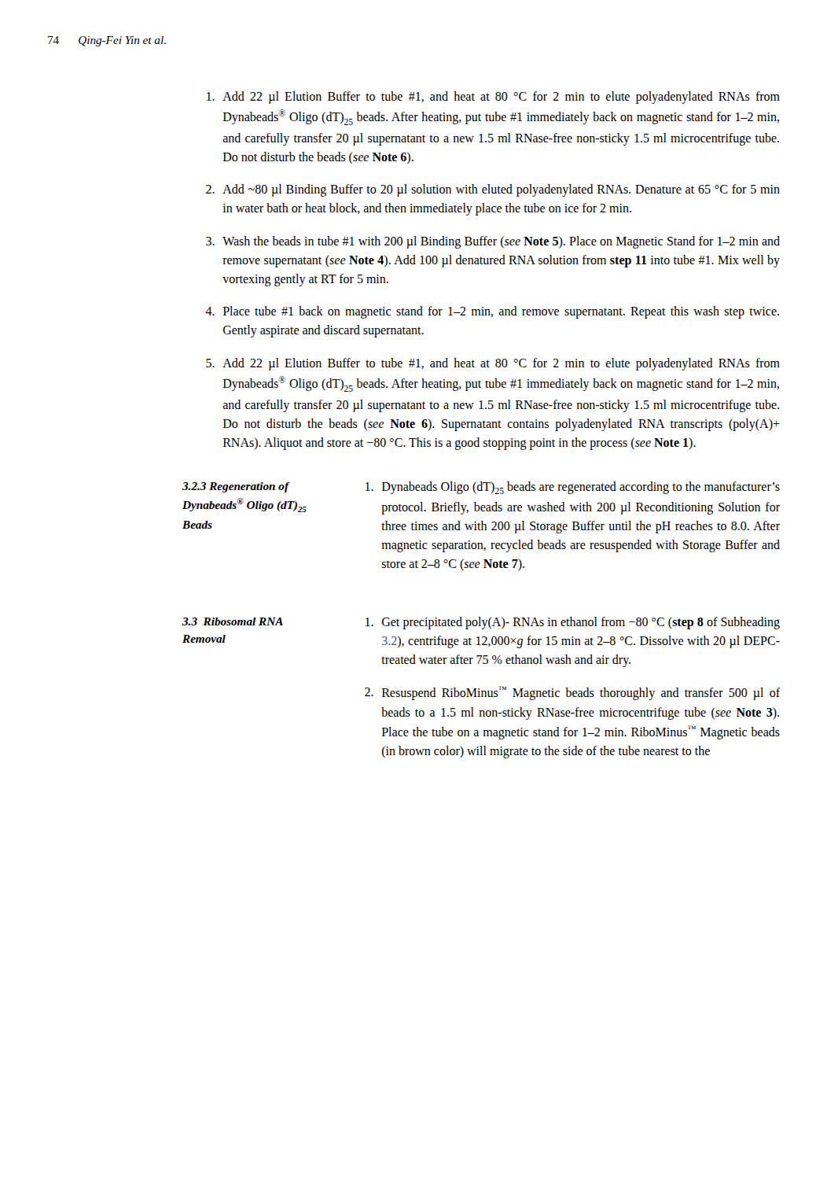74 Qing-Fei Yin et al.
Add 22 µl Elution Buffer to tube #1, and heat at 80 °C for 2 min to elute polyadenylated RNAs from Dynabeads® Oligo (dT)25 beads. After heating, put tube #1 immediately back on magnetic stand for 1–2 min, and carefully transfer 20 µl supernatant to a new 1.5 ml RNase-free non-sticky 1.5 ml microcentrifuge tube. Do not disturb the beads (see Note 6).
Add ~80 µl Binding Buffer to 20 µl solution with eluted polyadenylated RNAs. Denature at 65 °C for 5 min in water bath or heat block, and then immediately place the tube on ice for 2 min.
Wash the beads in tube #1 with 200 µl Binding Buffer (see Note 5). Place on Magnetic Stand for 1–2 min and remove supernatant (see Note 4). Add 100 µl denatured RNA solution from step 11 into tube #1. Mix well by vortexing gently at RT for 5 min.
Place tube #1 back on magnetic stand for 1–2 min, and remove supernatant. Repeat this wash step twice. Gently aspirate and discard supernatant.
Add 22 µl Elution Buffer to tube #1, and heat at 80 °C for 2 min to elute polyadenylated RNAs from Dynabeads® Oligo (dT)25 beads. After heating, put tube #1 immediately back on magnetic stand for 1–2 min, and carefully transfer 20 µl supernatant to a new 1.5 ml RNase-free non-sticky 1.5 ml microcentrifuge tube. Do not disturb the beads (see Note 6). Supernatant contains polyadenylated RNA transcripts (poly(A)+ RNAs). Aliquot and store at −80 °C. This is a good stopping point in the process (see Note 1).
3.2.3 Regeneration of Dynabeads® Oligo (dT)25 Beads
Dynabeads Oligo (dT)25 beads are regenerated according to the manufacturer’s protocol. Briefly, beads are washed with 200 µl Reconditioning Solution for three times and with 200 µl Storage Buffer until the pH reaches to 8.0. After magnetic separation, recycled beads are resuspended with Storage Buffer and store at 2–8 °C (see Note 7).
3.3 Ribosomal RNA Removal
Get precipitated poly(A)- RNAs in ethanol from −80 °C (step 8 of Subheading 3.2), centrifuge at 12,000×g for 15 min at 2–8 °C. Dissolve with 20 µl DEPC-treated water after 75 % ethanol wash and air dry.
Resuspend RiboMinus™ Magnetic beads thoroughly and transfer 500 µl of beads to a 1.5 ml non-sticky RNase-free microcentrifuge tube (see Note 3). Place the tube on a magnetic stand for 1–2 min. RiboMinus™ Magnetic beads (in brown color) will migrate to the side of the tube nearest to the